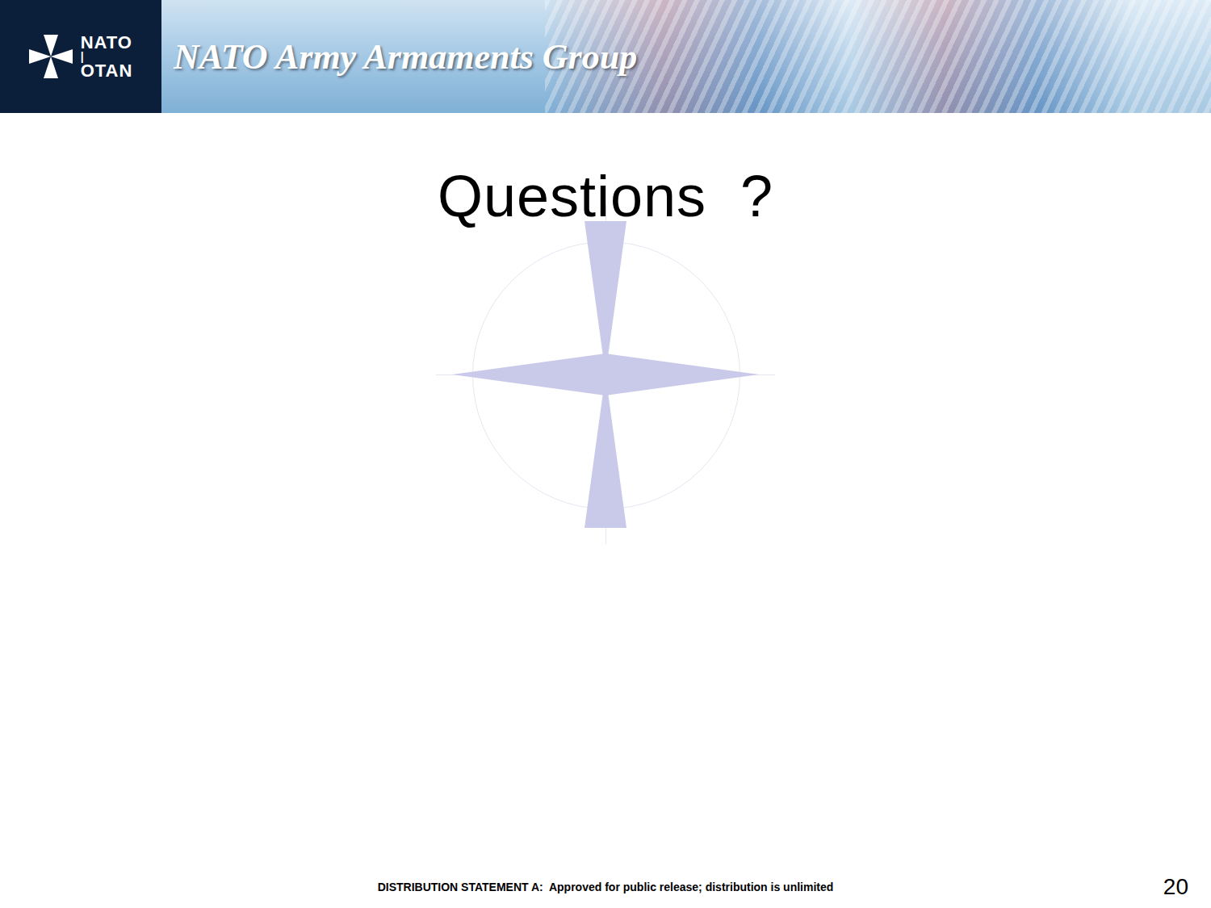NATO | OTAN
NATO Army Armaments Group
Questions ?
DISTRIBUTION STATEMENT A: Approved for public release; distribution is unlimited
20